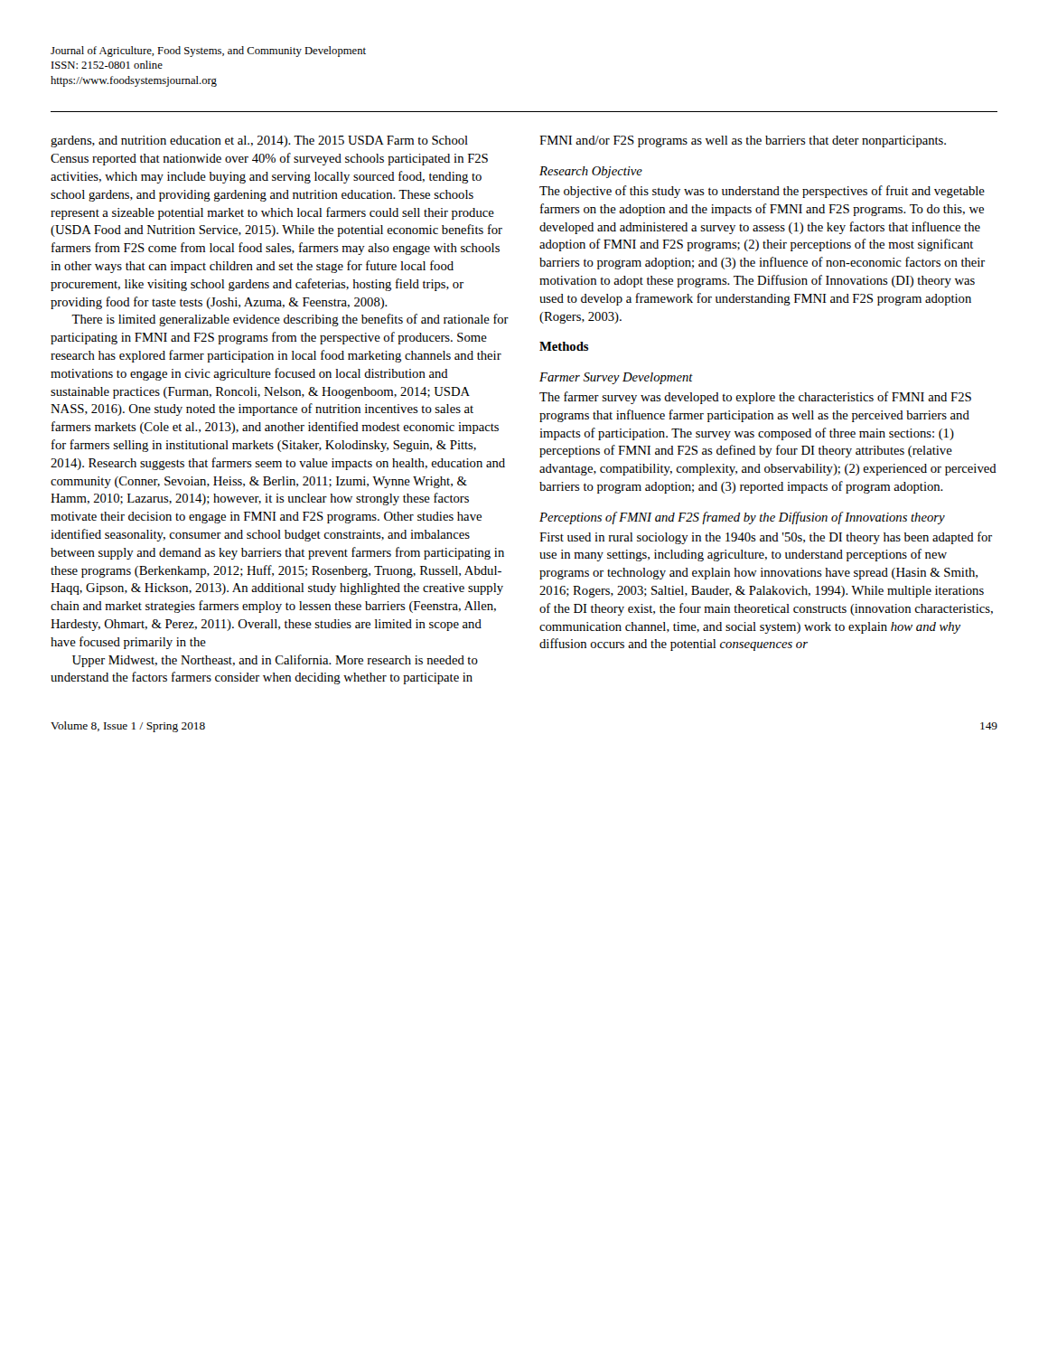Journal of Agriculture, Food Systems, and Community Development ISSN: 2152-0801 online https://www.foodsystemsjournal.org
gardens, and nutrition education et al., 2014). The 2015 USDA Farm to School Census reported that nationwide over 40% of surveyed schools participated in F2S activities, which may include buying and serving locally sourced food, tending to school gardens, and providing gardening and nutrition education. These schools represent a sizeable potential market to which local farmers could sell their produce (USDA Food and Nutrition Service, 2015). While the potential economic benefits for farmers from F2S come from local food sales, farmers may also engage with schools in other ways that can impact children and set the stage for future local food procurement, like visiting school gardens and cafeterias, hosting field trips, or providing food for taste tests (Joshi, Azuma, & Feenstra, 2008).
There is limited generalizable evidence describing the benefits of and rationale for participating in FMNI and F2S programs from the perspective of producers. Some research has explored farmer participation in local food marketing channels and their motivations to engage in civic agriculture focused on local distribution and sustainable practices (Furman, Roncoli, Nelson, & Hoogenboom, 2014; USDA NASS, 2016). One study noted the importance of nutrition incentives to sales at farmers markets (Cole et al., 2013), and another identified modest economic impacts for farmers selling in institutional markets (Sitaker, Kolodinsky, Seguin, & Pitts, 2014). Research suggests that farmers seem to value impacts on health, education and community (Conner, Sevoian, Heiss, & Berlin, 2011; Izumi, Wynne Wright, & Hamm, 2010; Lazarus, 2014); however, it is unclear how strongly these factors motivate their decision to engage in FMNI and F2S programs. Other studies have identified seasonality, consumer and school budget constraints, and imbalances between supply and demand as key barriers that prevent farmers from participating in these programs (Berkenkamp, 2012; Huff, 2015; Rosenberg, Truong, Russell, Abdul-Haqq, Gipson, & Hickson, 2013). An additional study highlighted the creative supply chain and market strategies farmers employ to lessen these barriers (Feenstra, Allen, Hardesty, Ohmart, & Perez, 2011). Overall, these studies are limited in scope and have focused primarily in the
Upper Midwest, the Northeast, and in California. More research is needed to understand the factors farmers consider when deciding whether to participate in FMNI and/or F2S programs as well as the barriers that deter nonparticipants.
Research Objective
The objective of this study was to understand the perspectives of fruit and vegetable farmers on the adoption and the impacts of FMNI and F2S programs. To do this, we developed and administered a survey to assess (1) the key factors that influence the adoption of FMNI and F2S programs; (2) their perceptions of the most significant barriers to program adoption; and (3) the influence of non-economic factors on their motivation to adopt these programs. The Diffusion of Innovations (DI) theory was used to develop a framework for understanding FMNI and F2S program adoption (Rogers, 2003).
Methods
Farmer Survey Development
The farmer survey was developed to explore the characteristics of FMNI and F2S programs that influence farmer participation as well as the perceived barriers and impacts of participation. The survey was composed of three main sections: (1) perceptions of FMNI and F2S as defined by four DI theory attributes (relative advantage, compatibility, complexity, and observability); (2) experienced or perceived barriers to program adoption; and (3) reported impacts of program adoption.
Perceptions of FMNI and F2S framed by the Diffusion of Innovations theory
First used in rural sociology in the 1940s and '50s, the DI theory has been adapted for use in many settings, including agriculture, to understand perceptions of new programs or technology and explain how innovations have spread (Hasin & Smith, 2016; Rogers, 2003; Saltiel, Bauder, & Palakovich, 1994). While multiple iterations of the DI theory exist, the four main theoretical constructs (innovation characteristics, communication channel, time, and social system) work to explain how and why diffusion occurs and the potential consequences or
Volume 8, Issue 1 / Spring 2018 149